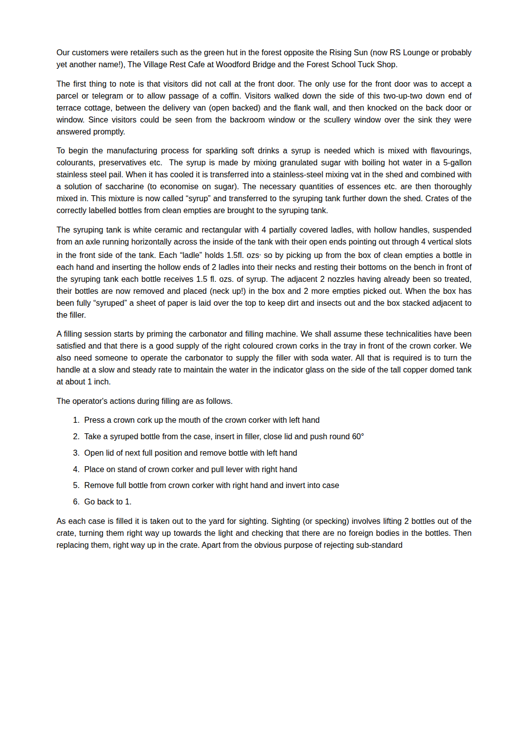Our customers were retailers such as the green hut in the forest opposite the Rising Sun (now RS Lounge or probably yet another name!), The Village Rest Cafe at Woodford Bridge and the Forest School Tuck Shop.
The first thing to note is that visitors did not call at the front door. The only use for the front door was to accept a parcel or telegram or to allow passage of a coffin. Visitors walked down the side of this two-up-two down end of terrace cottage, between the delivery van (open backed) and the flank wall, and then knocked on the back door or window. Since visitors could be seen from the backroom window or the scullery window over the sink they were answered promptly.
To begin the manufacturing process for sparkling soft drinks a syrup is needed which is mixed with flavourings, colourants, preservatives etc. The syrup is made by mixing granulated sugar with boiling hot water in a 5-gallon stainless steel pail. When it has cooled it is transferred into a stainless-steel mixing vat in the shed and combined with a solution of saccharine (to economise on sugar). The necessary quantities of essences etc. are then thoroughly mixed in. This mixture is now called “syrup” and transferred to the syruping tank further down the shed. Crates of the correctly labelled bottles from clean empties are brought to the syruping tank.
The syruping tank is white ceramic and rectangular with 4 partially covered ladles, with hollow handles, suspended from an axle running horizontally across the inside of the tank with their open ends pointing out through 4 vertical slots in the front side of the tank. Each “ladle” holds 1.5fl. ozs, so by picking up from the box of clean empties a bottle in each hand and inserting the hollow ends of 2 ladles into their necks and resting their bottoms on the bench in front of the syruping tank each bottle receives 1.5 fl. ozs. of syrup. The adjacent 2 nozzles having already been so treated, their bottles are now removed and placed (neck up!) in the box and 2 more empties picked out. When the box has been fully “syruped” a sheet of paper is laid over the top to keep dirt and insects out and the box stacked adjacent to the filler.
A filling session starts by priming the carbonator and filling machine. We shall assume these technicalities have been satisfied and that there is a good supply of the right coloured crown corks in the tray in front of the crown corker. We also need someone to operate the carbonator to supply the filler with soda water. All that is required is to turn the handle at a slow and steady rate to maintain the water in the indicator glass on the side of the tall copper domed tank at about 1 inch.
The operator's actions during filling are as follows.
Press a crown cork up the mouth of the crown corker with left hand
Take a syruped bottle from the case, insert in filler, close lid and push round 60°
Open lid of next full position and remove bottle with left hand
Place on stand of crown corker and pull lever with right hand
Remove full bottle from crown corker with right hand and invert into case
Go back to 1.
As each case is filled it is taken out to the yard for sighting. Sighting (or specking) involves lifting 2 bottles out of the crate, turning them right way up towards the light and checking that there are no foreign bodies in the bottles. Then replacing them, right way up in the crate. Apart from the obvious purpose of rejecting sub-standard